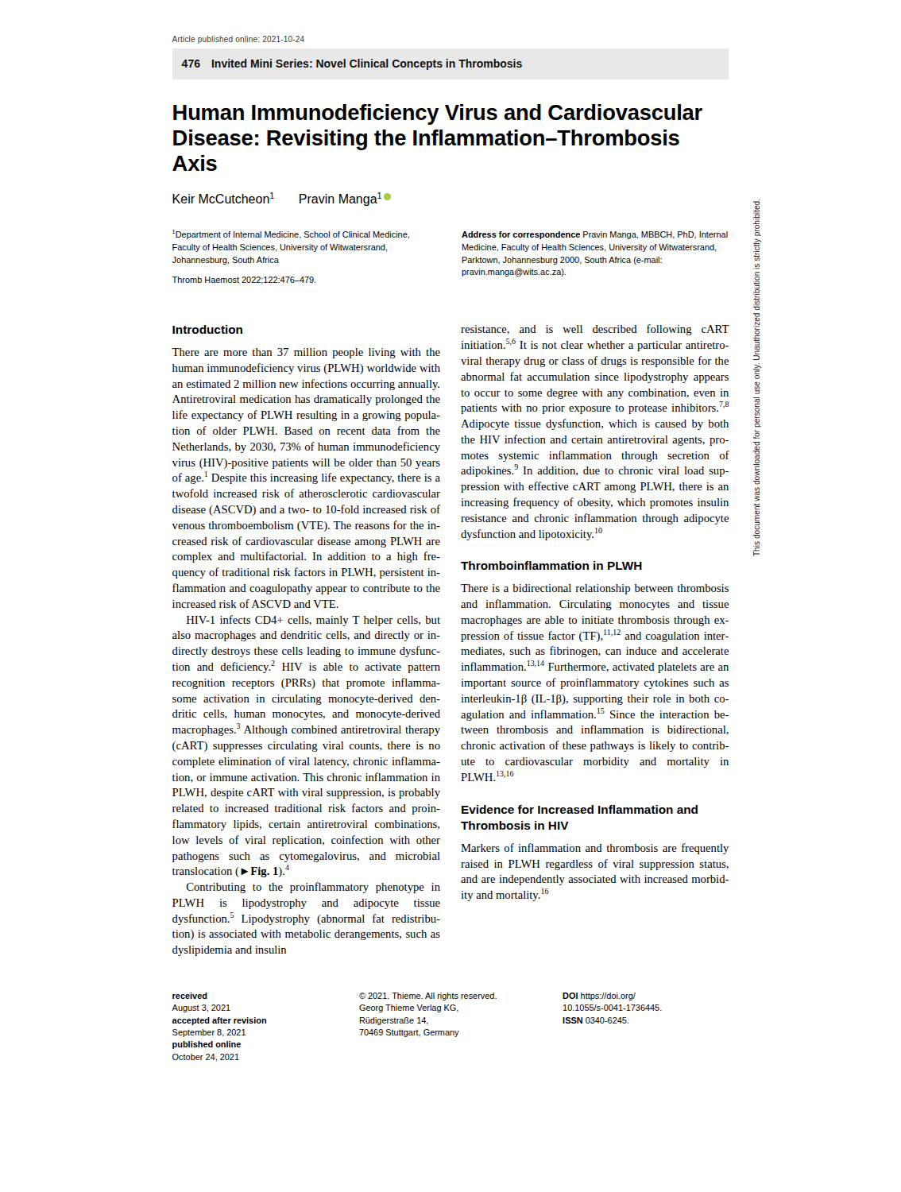Article published online: 2021-10-24
476 Invited Mini Series: Novel Clinical Concepts in Thrombosis
Human Immunodeficiency Virus and Cardiovascular
Disease: Revisiting the Inflammation–Thrombosis Axis
Keir McCutcheon1 Pravin Manga1
1Department of Internal Medicine, School of Clinical Medicine,
Faculty of Health Sciences, University of Witwatersrand,
Johannesburg, South Africa
Thromb Haemost 2022;122:476–479.
Address for correspondence Pravin Manga, MBBCH, PhD, Internal Medicine, Faculty of Health Sciences, University of Witwatersrand, Parktown, Johannesburg 2000, South Africa (e-mail: pravin.manga@wits.ac.za).
Introduction
There are more than 37 million people living with the human immunodeficiency virus (PLWH) worldwide with an estimated 2 million new infections occurring annually. Antiretroviral medication has dramatically prolonged the life expectancy of PLWH resulting in a growing population of older PLWH. Based on recent data from the Netherlands, by 2030, 73% of human immunodeficiency virus (HIV)-positive patients will be older than 50 years of age.1 Despite this increasing life expectancy, there is a twofold increased risk of atherosclerotic cardiovascular disease (ASCVD) and a two- to 10-fold increased risk of venous thromboembolism (VTE). The reasons for the increased risk of cardiovascular disease among PLWH are complex and multifactorial. In addition to a high frequency of traditional risk factors in PLWH, persistent inflammation and coagulopathy appear to contribute to the increased risk of ASCVD and VTE.
HIV-1 infects CD4+ cells, mainly T helper cells, but also macrophages and dendritic cells, and directly or indirectly destroys these cells leading to immune dysfunction and deficiency.2 HIV is able to activate pattern recognition receptors (PRRs) that promote inflammasome activation in circulating monocyte-derived dendritic cells, human monocytes, and monocyte-derived macrophages.3 Although combined antiretroviral therapy (cART) suppresses circulating viral counts, there is no complete elimination of viral latency, chronic inflammation, or immune activation. This chronic inflammation in PLWH, despite cART with viral suppression, is probably related to increased traditional risk factors and proinflammatory lipids, certain antiretroviral combinations, low levels of viral replication, coinfection with other pathogens such as cytomegalovirus, and microbial translocation (►Fig. 1).4
Contributing to the proinflammatory phenotype in PLWH is lipodystrophy and adipocyte tissue dysfunction.5 Lipodystrophy (abnormal fat redistribution) is associated with metabolic derangements, such as dyslipidemia and insulin
resistance, and is well described following cART initiation.5,6 It is not clear whether a particular antiretroviral therapy drug or class of drugs is responsible for the abnormal fat accumulation since lipodystrophy appears to occur to some degree with any combination, even in patients with no prior exposure to protease inhibitors.7,8 Adipocyte tissue dysfunction, which is caused by both the HIV infection and certain antiretroviral agents, promotes systemic inflammation through secretion of adipokines.9 In addition, due to chronic viral load suppression with effective cART among PLWH, there is an increasing frequency of obesity, which promotes insulin resistance and chronic inflammation through adipocyte dysfunction and lipotoxicity.10
Thromboinflammation in PLWH
There is a bidirectional relationship between thrombosis and inflammation. Circulating monocytes and tissue macrophages are able to initiate thrombosis through expression of tissue factor (TF),11,12 and coagulation intermediates, such as fibrinogen, can induce and accelerate inflammation.13,14 Furthermore, activated platelets are an important source of proinflammatory cytokines such as interleukin-1β (IL-1β), supporting their role in both coagulation and inflammation.15 Since the interaction between thrombosis and inflammation is bidirectional, chronic activation of these pathways is likely to contribute to cardiovascular morbidity and mortality in PLWH.13,16
Evidence for Increased Inflammation and
Thrombosis in HIV
Markers of inflammation and thrombosis are frequently raised in PLWH regardless of viral suppression status, and are independently associated with increased morbidity and mortality.16
received
August 3, 2021
accepted after revision
September 8, 2021
published online
October 24, 2021
© 2021. Thieme. All rights reserved.
Georg Thieme Verlag KG,
Rüdigerstraße 14,
70469 Stuttgart, Germany
DOI https://doi.org/
10.1055/s-0041-1736445.
ISSN 0340-6245.
This document was downloaded for personal use only. Unauthorized distribution is strictly prohibited.